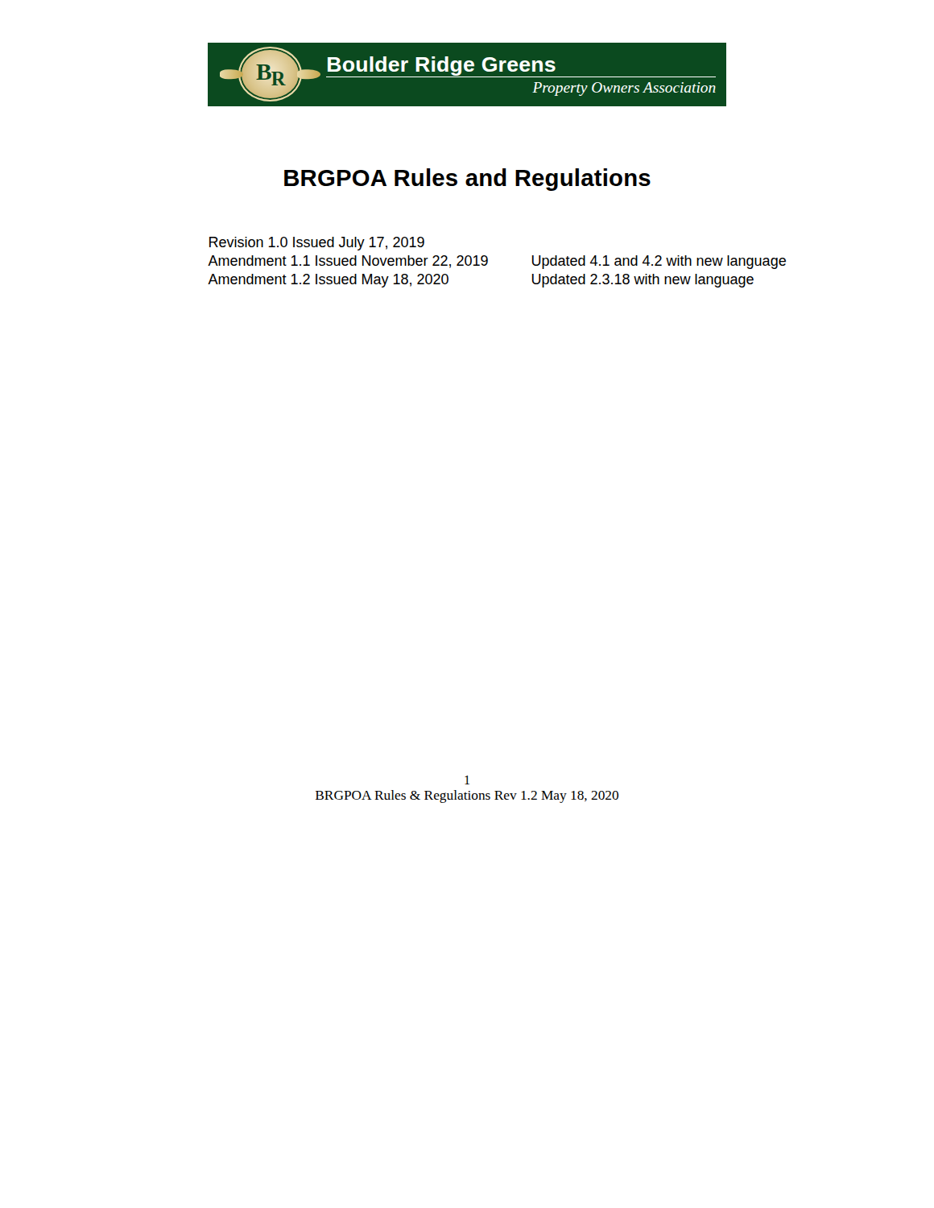BR
Boulder Ridge Greens
Property Owners Association
BRGPOA Rules and Regulations
| Revision 1.0 Issued July 17, 2019 | |
| Amendment 1.1 Issued November 22, 2019 | Updated 4.1 and 4.2 with new language |
| Amendment 1.2 Issued May 18, 2020 | Updated 2.3.18 with new language |
1 BRGPOA Rules & Regulations Rev 1.2 May 18, 2020